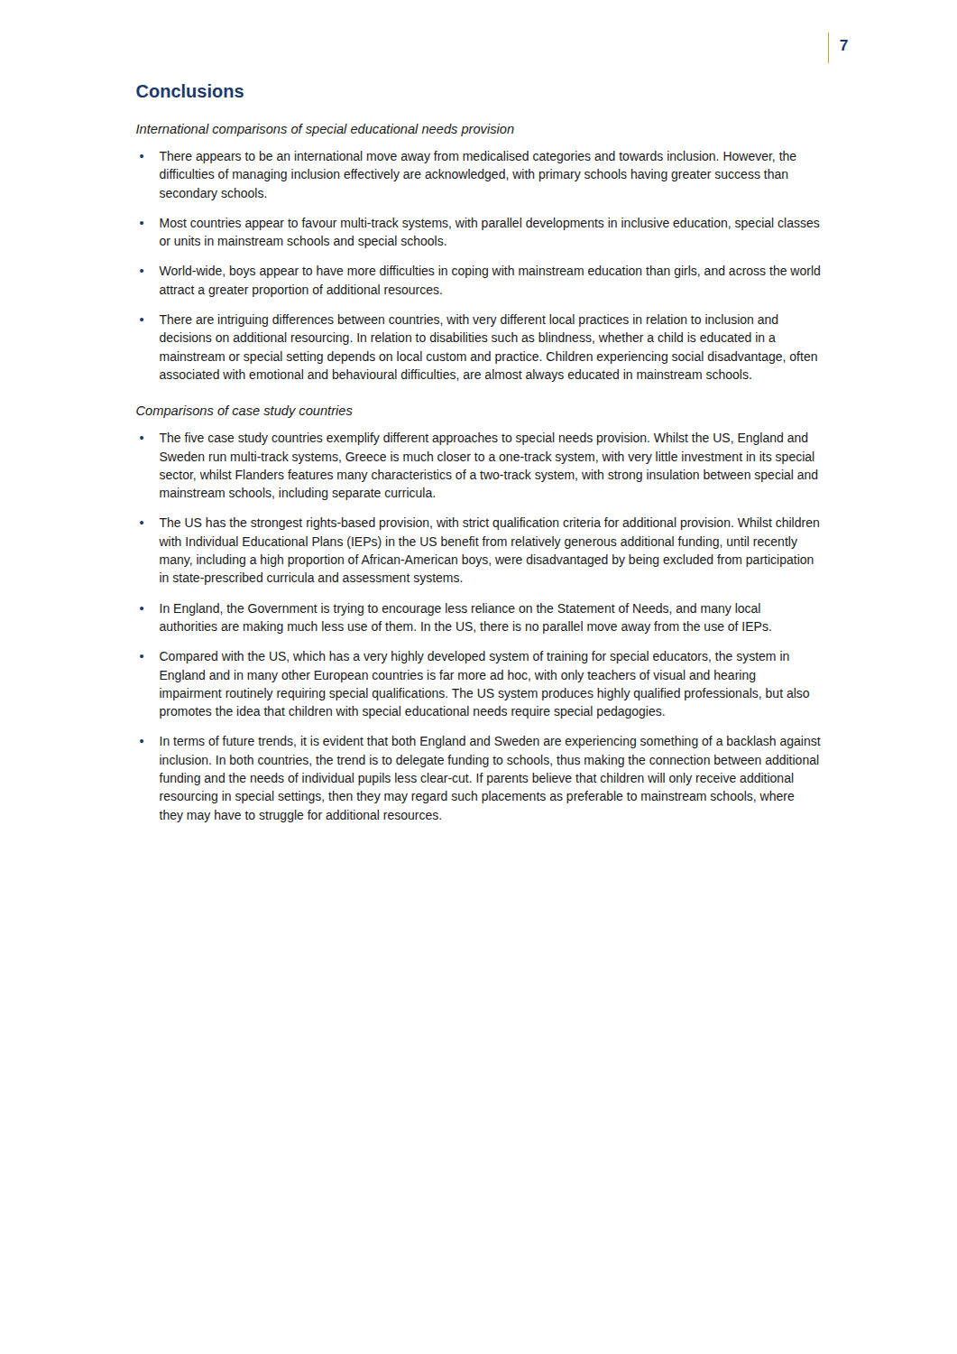7
Conclusions
International comparisons of special educational needs provision
There appears to be an international move away from medicalised categories and towards inclusion. However, the difficulties of managing inclusion effectively are acknowledged, with primary schools having greater success than secondary schools.
Most countries appear to favour multi-track systems, with parallel developments in inclusive education, special classes or units in mainstream schools and special schools.
World-wide, boys appear to have more difficulties in coping with mainstream education than girls, and across the world attract a greater proportion of additional resources.
There are intriguing differences between countries, with very different local practices in relation to inclusion and decisions on additional resourcing. In relation to disabilities such as blindness, whether a child is educated in a mainstream or special setting depends on local custom and practice. Children experiencing social disadvantage, often associated with emotional and behavioural difficulties, are almost always educated in mainstream schools.
Comparisons of case study countries
The five case study countries exemplify different approaches to special needs provision. Whilst the US, England and Sweden run multi-track systems, Greece is much closer to a one-track system, with very little investment in its special sector, whilst Flanders features many characteristics of a two-track system, with strong insulation between special and mainstream schools, including separate curricula.
The US has the strongest rights-based provision, with strict qualification criteria for additional provision. Whilst children with Individual Educational Plans (IEPs) in the US benefit from relatively generous additional funding, until recently many, including a high proportion of African-American boys, were disadvantaged by being excluded from participation in state-prescribed curricula and assessment systems.
In England, the Government is trying to encourage less reliance on the Statement of Needs, and many local authorities are making much less use of them. In the US, there is no parallel move away from the use of IEPs.
Compared with the US, which has a very highly developed system of training for special educators, the system in England and in many other European countries is far more ad hoc, with only teachers of visual and hearing impairment routinely requiring special qualifications. The US system produces highly qualified professionals, but also promotes the idea that children with special educational needs require special pedagogies.
In terms of future trends, it is evident that both England and Sweden are experiencing something of a backlash against inclusion. In both countries, the trend is to delegate funding to schools, thus making the connection between additional funding and the needs of individual pupils less clear-cut. If parents believe that children will only receive additional resourcing in special settings, then they may regard such placements as preferable to mainstream schools, where they may have to struggle for additional resources.